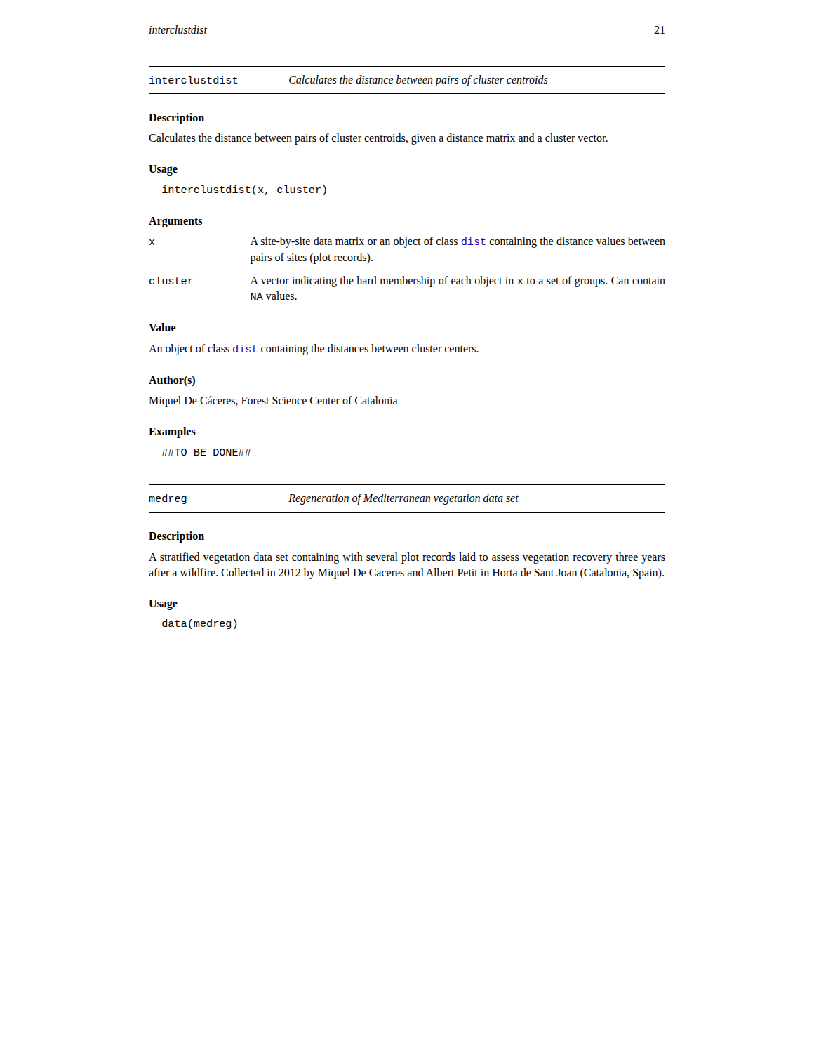interclustdist 21
interclustdist Calculates the distance between pairs of cluster centroids
Description
Calculates the distance between pairs of cluster centroids, given a distance matrix and a cluster vector.
Usage
interclustdist(x, cluster)
Arguments
x
A site-by-site data matrix or an object of class dist containing the distance values between pairs of sites (plot records).
cluster
A vector indicating the hard membership of each object in x to a set of groups. Can contain NA values.
Value
An object of class dist containing the distances between cluster centers.
Author(s)
Miquel De Cáceres, Forest Science Center of Catalonia
Examples
##TO BE DONE##
medreg Regeneration of Mediterranean vegetation data set
Description
A stratified vegetation data set containing with several plot records laid to assess vegetation recovery three years after a wildfire. Collected in 2012 by Miquel De Caceres and Albert Petit in Horta de Sant Joan (Catalonia, Spain).
Usage
data(medreg)